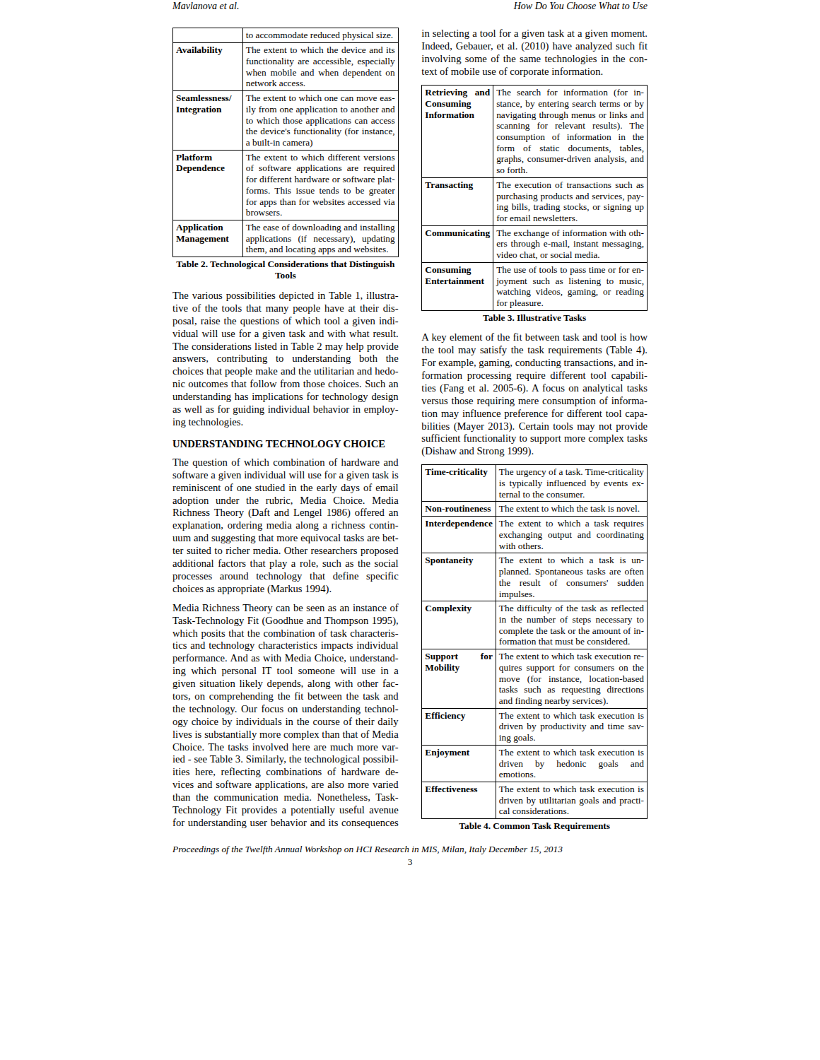Mavlanova et al. How Do You Choose What to Use
| | to accommodate reduced physical size. |
| Availability | The extent to which the device and its functionality are accessible, especially when mobile and when dependent on network access. |
| Seamlessness/ Integration | The extent to which one can move easily from one application to another and to which those applications can access the device's functionality (for instance, a built-in camera) |
| Platform Dependence | The extent to which different versions of software applications are required for different hardware or software platforms. This issue tends to be greater for apps than for websites accessed via browsers. |
| Application Management | The ease of downloading and installing applications (if necessary), updating them, and locating apps and websites. |
Table 2. Technological Considerations that Distinguish Tools
The various possibilities depicted in Table 1, illustrative of the tools that many people have at their disposal, raise the questions of which tool a given individual will use for a given task and with what result. The considerations listed in Table 2 may help provide answers, contributing to understanding both the choices that people make and the utilitarian and hedonic outcomes that follow from those choices. Such an understanding has implications for technology design as well as for guiding individual behavior in employing technologies.
Understanding Technology Choice
The question of which combination of hardware and software a given individual will use for a given task is reminiscent of one studied in the early days of email adoption under the rubric, Media Choice. Media Richness Theory (Daft and Lengel 1986) offered an explanation, ordering media along a richness continuum and suggesting that more equivocal tasks are better suited to richer media. Other researchers proposed additional factors that play a role, such as the social processes around technology that define specific choices as appropriate (Markus 1994).
Media Richness Theory can be seen as an instance of Task-Technology Fit (Goodhue and Thompson 1995), which posits that the combination of task characteristics and technology characteristics impacts individual performance. And as with Media Choice, understanding which personal IT tool someone will use in a given situation likely depends, along with other factors, on comprehending the fit between the task and the technology. Our focus on understanding technology choice by individuals in the course of their daily lives is substantially more complex than that of Media Choice. The tasks involved here are much more varied - see Table 3. Similarly, the technological possibilities here, reflecting combinations of hardware devices and software applications, are also more varied than the communication media. Nonetheless, Task-Technology Fit provides a potentially useful avenue for understanding user behavior and its consequences in selecting a tool for a given task at a given moment. Indeed, Gebauer, et al. (2010) have analyzed such fit involving some of the same technologies in the context of mobile use of corporate information.
| Retrieving and Consuming Information | The search for information (for instance, by entering search terms or by navigating through menus or links and scanning for relevant results). The consumption of information in the form of static documents, tables, graphs, consumer-driven analysis, and so forth. |
| Transacting | The execution of transactions such as purchasing products and services, paying bills, trading stocks, or signing up for email newsletters. |
| Communicating | The exchange of information with others through e-mail, instant messaging, video chat, or social media. |
| Consuming Entertainment | The use of tools to pass time or for enjoyment such as listening to music, watching videos, gaming, or reading for pleasure. |
Table 3. Illustrative Tasks
A key element of the fit between task and tool is how the tool may satisfy the task requirements (Table 4). For example, gaming, conducting transactions, and information processing require different tool capabilities (Fang et al. 2005-6). A focus on analytical tasks versus those requiring mere consumption of information may influence preference for different tool capabilities (Mayer 2013). Certain tools may not provide sufficient functionality to support more complex tasks (Dishaw and Strong 1999).
| Time-criticality | The urgency of a task. Time-criticality is typically influenced by events external to the consumer. |
| Non-routineness | The extent to which the task is novel. |
| Interdependence | The extent to which a task requires exchanging output and coordinating with others. |
| Spontaneity | The extent to which a task is unplanned. Spontaneous tasks are often the result of consumers' sudden impulses. |
| Complexity | The difficulty of the task as reflected in the number of steps necessary to complete the task or the amount of information that must be considered. |
| Support for Mobility | The extent to which task execution requires support for consumers on the move (for instance, location-based tasks such as requesting directions and finding nearby services). |
| Efficiency | The extent to which task execution is driven by productivity and time saving goals. |
| Enjoyment | The extent to which task execution is driven by hedonic goals and emotions. |
| Effectiveness | The extent to which task execution is driven by utilitarian goals and practical considerations. |
Table 4. Common Task Requirements
Proceedings of the Twelfth Annual Workshop on HCI Research in MIS, Milan, Italy December 15, 2013 3